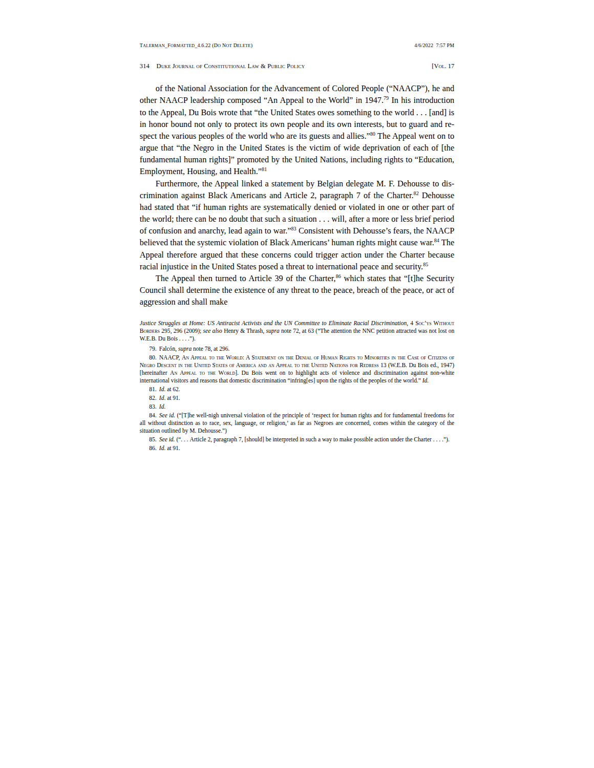TALERMAN_FORMATTED_4.6.22 (DO NOT DELETE) 4/6/2022 7:57 PM
314 Duke Journal of Constitutional Law & Public Policy [Vol. 17
of the National Association for the Advancement of Colored People (“NAACP”), he and other NAACP leadership composed “An Appeal to the World” in 1947.79 In his introduction to the Appeal, Du Bois wrote that “the United States owes something to the world . . . [and] is in honor bound not only to protect its own people and its own interests, but to guard and respect the various peoples of the world who are its guests and allies.”80 The Appeal went on to argue that “the Negro in the United States is the victim of wide deprivation of each of [the fundamental human rights]” promoted by the United Nations, including rights to “Education, Employment, Housing, and Health.”81
Furthermore, the Appeal linked a statement by Belgian delegate M. F. Dehousse to discrimination against Black Americans and Article 2, paragraph 7 of the Charter.82 Dehousse had stated that “if human rights are systematically denied or violated in one or other part of the world; there can be no doubt that such a situation . . . will, after a more or less brief period of confusion and anarchy, lead again to war.”83 Consistent with Dehousse’s fears, the NAACP believed that the systemic violation of Black Americans’ human rights might cause war.84 The Appeal therefore argued that these concerns could trigger action under the Charter because racial injustice in the United States posed a threat to international peace and security.85
The Appeal then turned to Article 39 of the Charter,86 which states that “[t]he Security Council shall determine the existence of any threat to the peace, breach of the peace, or act of aggression and shall make
Justice Struggles at Home: US Antiracist Activists and the UN Committee to Eliminate Racial Discrimination, 4 Soc’ys Without Borders 295, 296 (2009); see also Henry & Thrash, supra note 72, at 63 (“The attention the NNC petition attracted was not lost on W.E.B. Du Bois . . . .”).
79. Falcón, supra note 78, at 296.
80. NAACP, An Appeal to the World: A Statement on the Denial of Human Rights to Minorities in the Case of Citizens of Negro Descent in the United States of America and an Appeal to the United Nations for Redress 13 (W.E.B. Du Bois ed., 1947) [hereinafter An Appeal to the World]. Du Bois went on to highlight acts of violence and discrimination against non-white international visitors and reasons that domestic discrimination “infring[es] upon the rights of the peoples of the world.” Id.
81. Id. at 62.
82. Id. at 91.
83. Id.
84. See id. (“[T]he well-nigh universal violation of the principle of ‘respect for human rights and for fundamental freedoms for all without distinction as to race, sex, language, or religion,’ as far as Negroes are concerned, comes within the category of the situation outlined by M. Dehousse.”)
85. See id. (“. . . Article 2, paragraph 7, [should] be interpreted in such a way to make possible action under the Charter . . . .”).
86. Id. at 91.